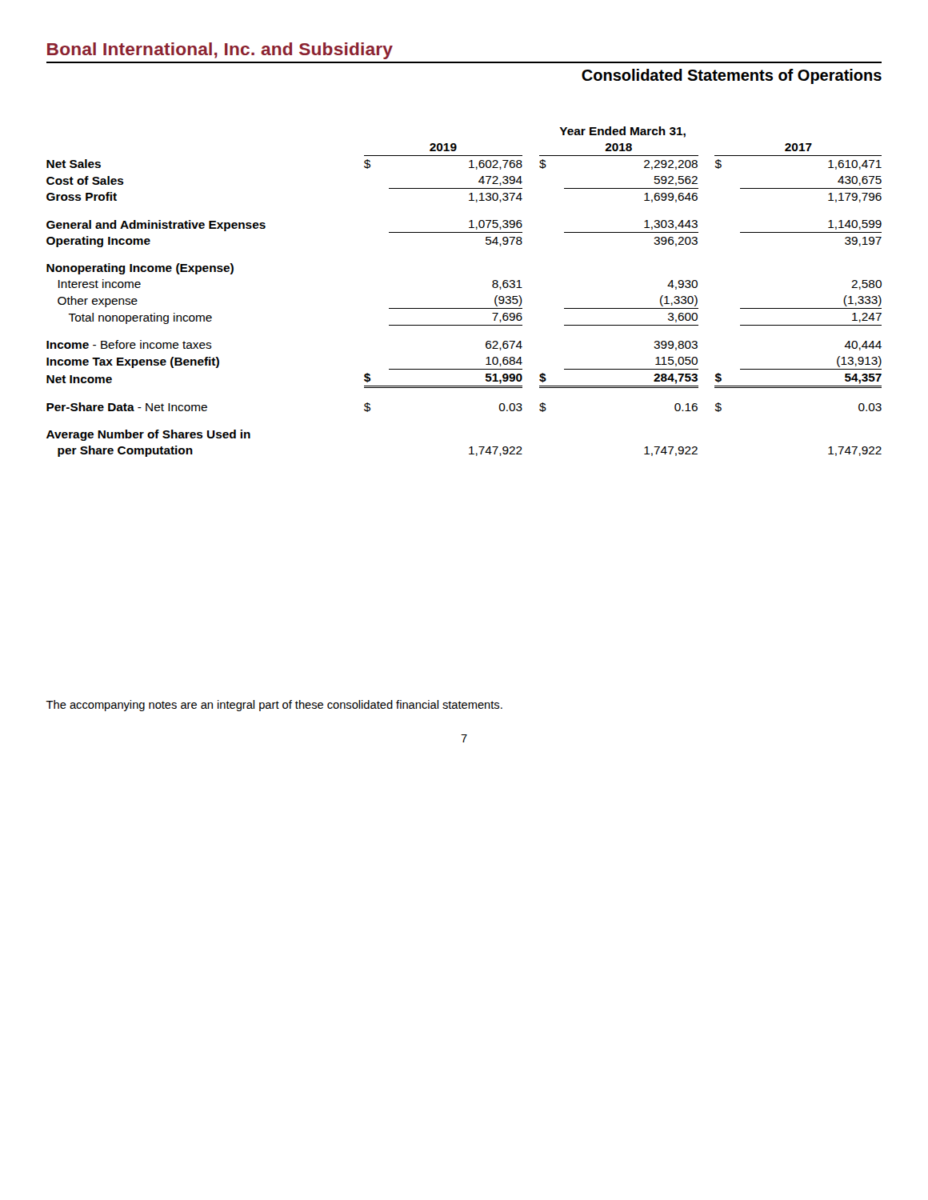Bonal International, Inc. and Subsidiary
Consolidated Statements of Operations
| | Year Ended March 31, |
| | 2019 | | 2018 | | 2017 |
| Net Sales | $ | 1,602,768 | | $ | 2,292,208 | | $ | 1,610,471 |
| Cost of Sales | | 472,394 | | | 592,562 | | | 430,675 |
| Gross Profit | | 1,130,374 | | | 1,699,646 | | | 1,179,796 |
| General and Administrative Expenses | | 1,075,396 | | | 1,303,443 | | | 1,140,599 |
| Operating Income | | 54,978 | | | 396,203 | | | 39,197 |
| Nonoperating Income (Expense) | |
| Interest income | | 8,631 | | | 4,930 | | | 2,580 |
| Other expense | | (935) | | | (1,330) | | | (1,333) |
| Total nonoperating income | | 7,696 | | | 3,600 | | | 1,247 |
| Income - Before income taxes | | 62,674 | | | 399,803 | | | 40,444 |
| Income Tax Expense (Benefit) | | 10,684 | | | 115,050 | | | (13,913) |
| Net Income | $ | 51,990 | | $ | 284,753 | | $ | 54,357 |
| Per-Share Data - Net Income | $ | 0.03 | | $ | 0.16 | | $ | 0.03 |
| Average Number of Shares Used in | |
| per Share Computation | | 1,747,922 | | | 1,747,922 | | | 1,747,922 |
The accompanying notes are an integral part of these consolidated financial statements.
7